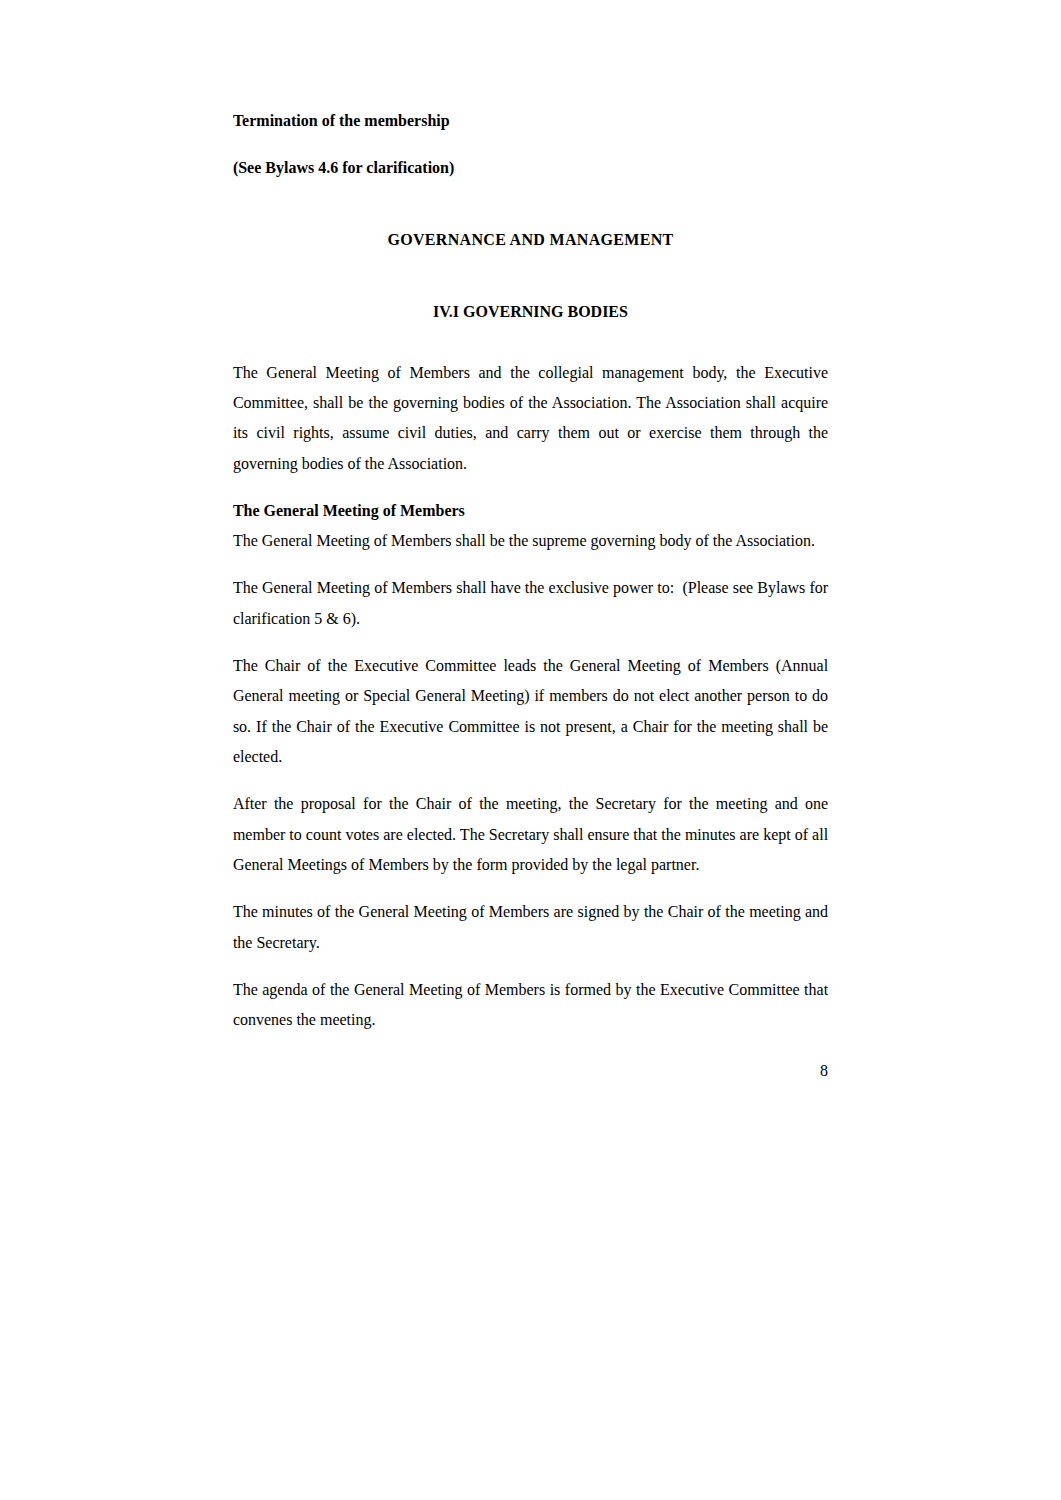Termination of the membership
(See Bylaws 4.6 for clarification)
GOVERNANCE AND MANAGEMENT
IV.I GOVERNING BODIES
The General Meeting of Members and the collegial management body, the Executive Committee, shall be the governing bodies of the Association. The Association shall acquire its civil rights, assume civil duties, and carry them out or exercise them through the governing bodies of the Association.
The General Meeting of Members
The General Meeting of Members shall be the supreme governing body of the Association.
The General Meeting of Members shall have the exclusive power to: (Please see Bylaws for clarification 5 & 6).
The Chair of the Executive Committee leads the General Meeting of Members (Annual General meeting or Special General Meeting) if members do not elect another person to do so. If the Chair of the Executive Committee is not present, a Chair for the meeting shall be elected.
After the proposal for the Chair of the meeting, the Secretary for the meeting and one member to count votes are elected. The Secretary shall ensure that the minutes are kept of all General Meetings of Members by the form provided by the legal partner.
The minutes of the General Meeting of Members are signed by the Chair of the meeting and the Secretary.
The agenda of the General Meeting of Members is formed by the Executive Committee that convenes the meeting.
8